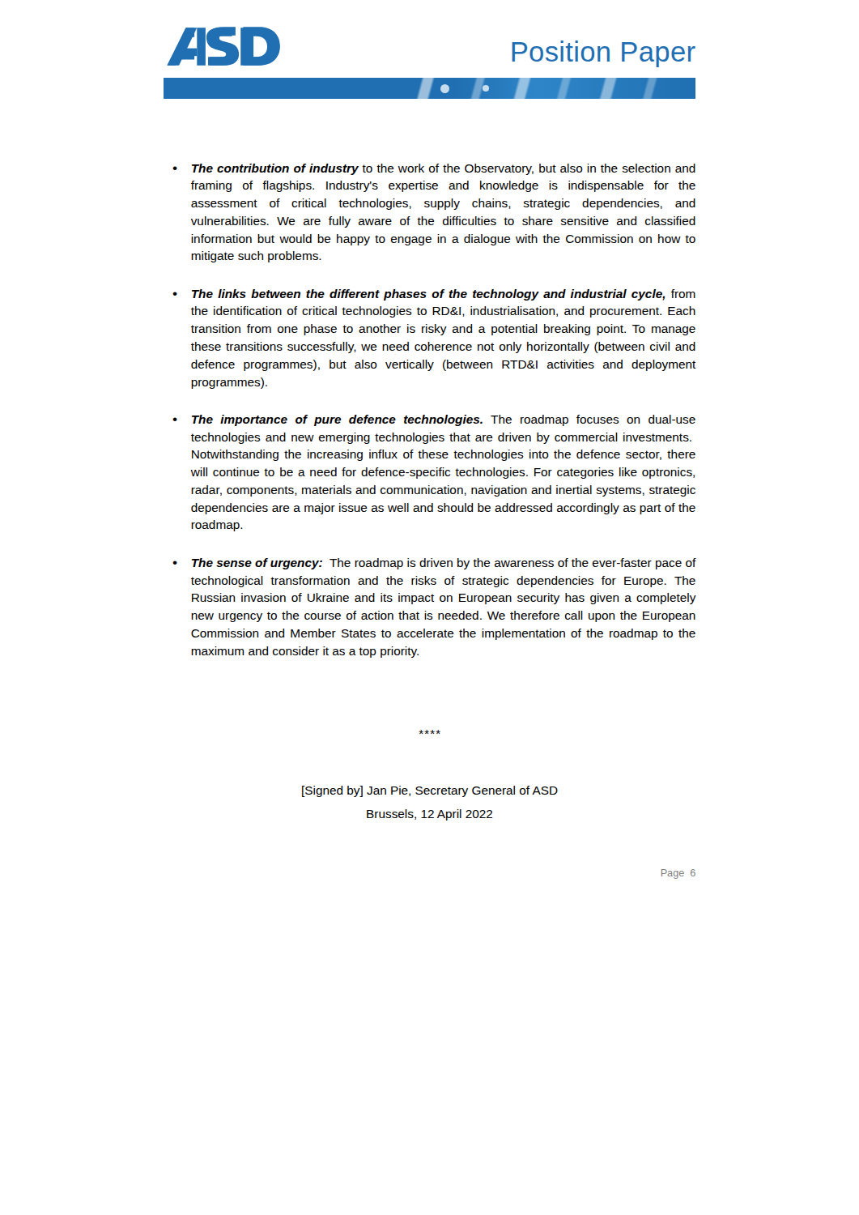Position Paper
The contribution of industry to the work of the Observatory, but also in the selection and framing of flagships. Industry's expertise and knowledge is indispensable for the assessment of critical technologies, supply chains, strategic dependencies, and vulnerabilities. We are fully aware of the difficulties to share sensitive and classified information but would be happy to engage in a dialogue with the Commission on how to mitigate such problems.
The links between the different phases of the technology and industrial cycle, from the identification of critical technologies to RD&I, industrialisation, and procurement. Each transition from one phase to another is risky and a potential breaking point. To manage these transitions successfully, we need coherence not only horizontally (between civil and defence programmes), but also vertically (between RTD&I activities and deployment programmes).
The importance of pure defence technologies. The roadmap focuses on dual-use technologies and new emerging technologies that are driven by commercial investments. Notwithstanding the increasing influx of these technologies into the defence sector, there will continue to be a need for defence-specific technologies. For categories like optronics, radar, components, materials and communication, navigation and inertial systems, strategic dependencies are a major issue as well and should be addressed accordingly as part of the roadmap.
The sense of urgency: The roadmap is driven by the awareness of the ever-faster pace of technological transformation and the risks of strategic dependencies for Europe. The Russian invasion of Ukraine and its impact on European security has given a completely new urgency to the course of action that is needed. We therefore call upon the European Commission and Member States to accelerate the implementation of the roadmap to the maximum and consider it as a top priority.
****
[Signed by] Jan Pie, Secretary General of ASD
Brussels, 12 April 2022
Page 6